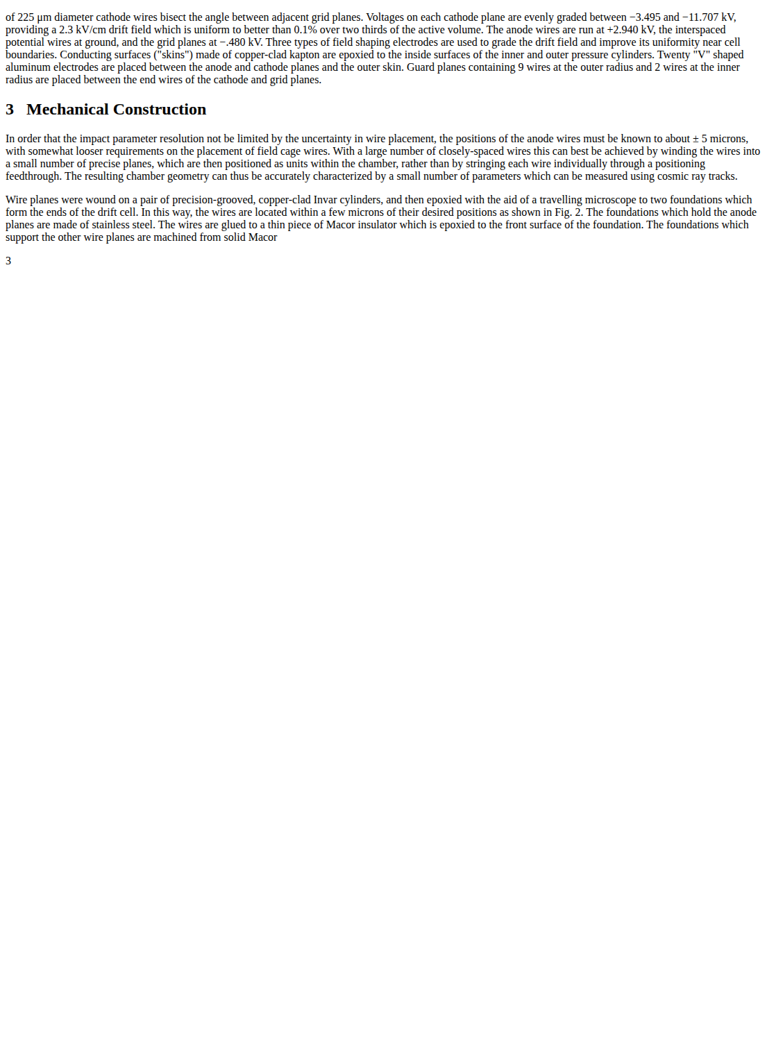of 225 μm diameter cathode wires bisect the angle between adjacent grid planes. Voltages on each cathode plane are evenly graded between −3.495 and −11.707 kV, providing a 2.3 kV/cm drift field which is uniform to better than 0.1% over two thirds of the active volume. The anode wires are run at +2.940 kV, the interspaced potential wires at ground, and the grid planes at −.480 kV. Three types of field shaping electrodes are used to grade the drift field and improve its uniformity near cell boundaries. Conducting surfaces ("skins") made of copper-clad kapton are epoxied to the inside surfaces of the inner and outer pressure cylinders. Twenty "V" shaped aluminum electrodes are placed between the anode and cathode planes and the outer skin. Guard planes containing 9 wires at the outer radius and 2 wires at the inner radius are placed between the end wires of the cathode and grid planes.
3 Mechanical Construction
In order that the impact parameter resolution not be limited by the uncertainty in wire placement, the positions of the anode wires must be known to about ± 5 microns, with somewhat looser requirements on the placement of field cage wires. With a large number of closely-spaced wires this can best be achieved by winding the wires into a small number of precise planes, which are then positioned as units within the chamber, rather than by stringing each wire individually through a positioning feedthrough. The resulting chamber geometry can thus be accurately characterized by a small number of parameters which can be measured using cosmic ray tracks.
Wire planes were wound on a pair of precision-grooved, copper-clad Invar cylinders, and then epoxied with the aid of a travelling microscope to two foundations which form the ends of the drift cell. In this way, the wires are located within a few microns of their desired positions as shown in Fig. 2. The foundations which hold the anode planes are made of stainless steel. The wires are glued to a thin piece of Macor insulator which is epoxied to the front surface of the foundation. The foundations which support the other wire planes are machined from solid Macor
3